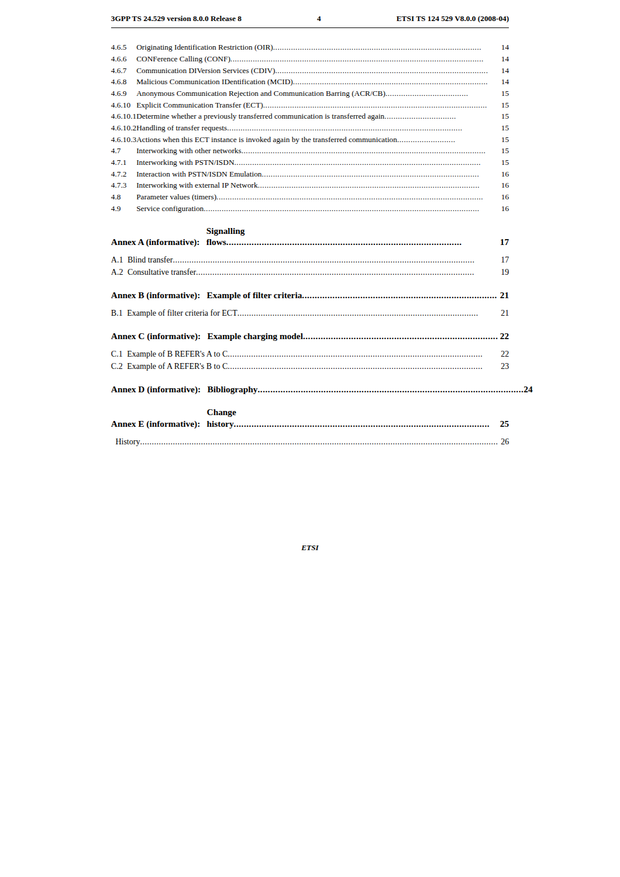3GPP TS 24.529 version 8.0.0 Release 8
4
ETSI TS 124 529 V8.0.0 (2008-04)
| 4.6.5 | Originating Identification Restriction (OIR) ............................................................................................. | 14 |
| 4.6.6 | CONFerence Calling (CONF) ................................................................................................................. | 14 |
| 4.6.7 | Communication DIVersion Services (CDIV) ............................................................................................... | 14 |
| 4.6.8 | Malicious Communication IDentification (MCID) ....................................................................................... | 14 |
| 4.6.9 | Anonymous Communication Rejection and Communication Barring (ACR/CB) ..................................... | 15 |
| 4.6.10 | Explicit Communication Transfer (ECT) .................................................................................................... | 15 |
| 4.6.10.1 | Determine whether a previously transferred communication is transferred again ................................ | 15 |
| 4.6.10.2 | Handling of transfer requests ......................................................................................................... | 15 |
| 4.6.10.3 | Actions when this ECT instance is invoked again by the transferred communication .......................... | 15 |
| 4.7 | Interworking with other networks ............................................................................................................. | 15 |
| 4.7.1 | Interworking with PSTN/ISDN .............................................................................................................. | 15 |
| 4.7.2 | Interaction with PSTN/ISDN Emulation ................................................................................................. | 16 |
| 4.7.3 | Interworking with external IP Network ................................................................................................... | 16 |
| 4.8 | Parameter values (timers) ....................................................................................................................... | 16 |
| 4.9 | Service configuration ........................................................................................................................... | 16 |
| Annex A (informative): | Signalling flows ............................................................................................. | 17 |
| A.1 | Blind transfer ................................................................................................................................. | 17 |
| A.2 | Consultative transfer ....................................................................................................................... | 19 |
| Annex B (informative): | Example of filter criteria ............................................................................. | 21 |
| B.1 | Example of filter criteria for ECT ....................................................................................................... | 21 |
| Annex C (informative): | Example charging model ............................................................................. | 22 |
| C.1 | Example of B REFER's A to C ............................................................................................................. | 22 |
| C.2 | Example of A REFER's B to C ............................................................................................................. | 23 |
| Annex D (informative): | Bibliography ......................................................................................................... | 24 |
| Annex E (informative): | Change history ..................................................................................................... | 25 |
| | History ......................................................................................................................................................... | 26 |
ETSI